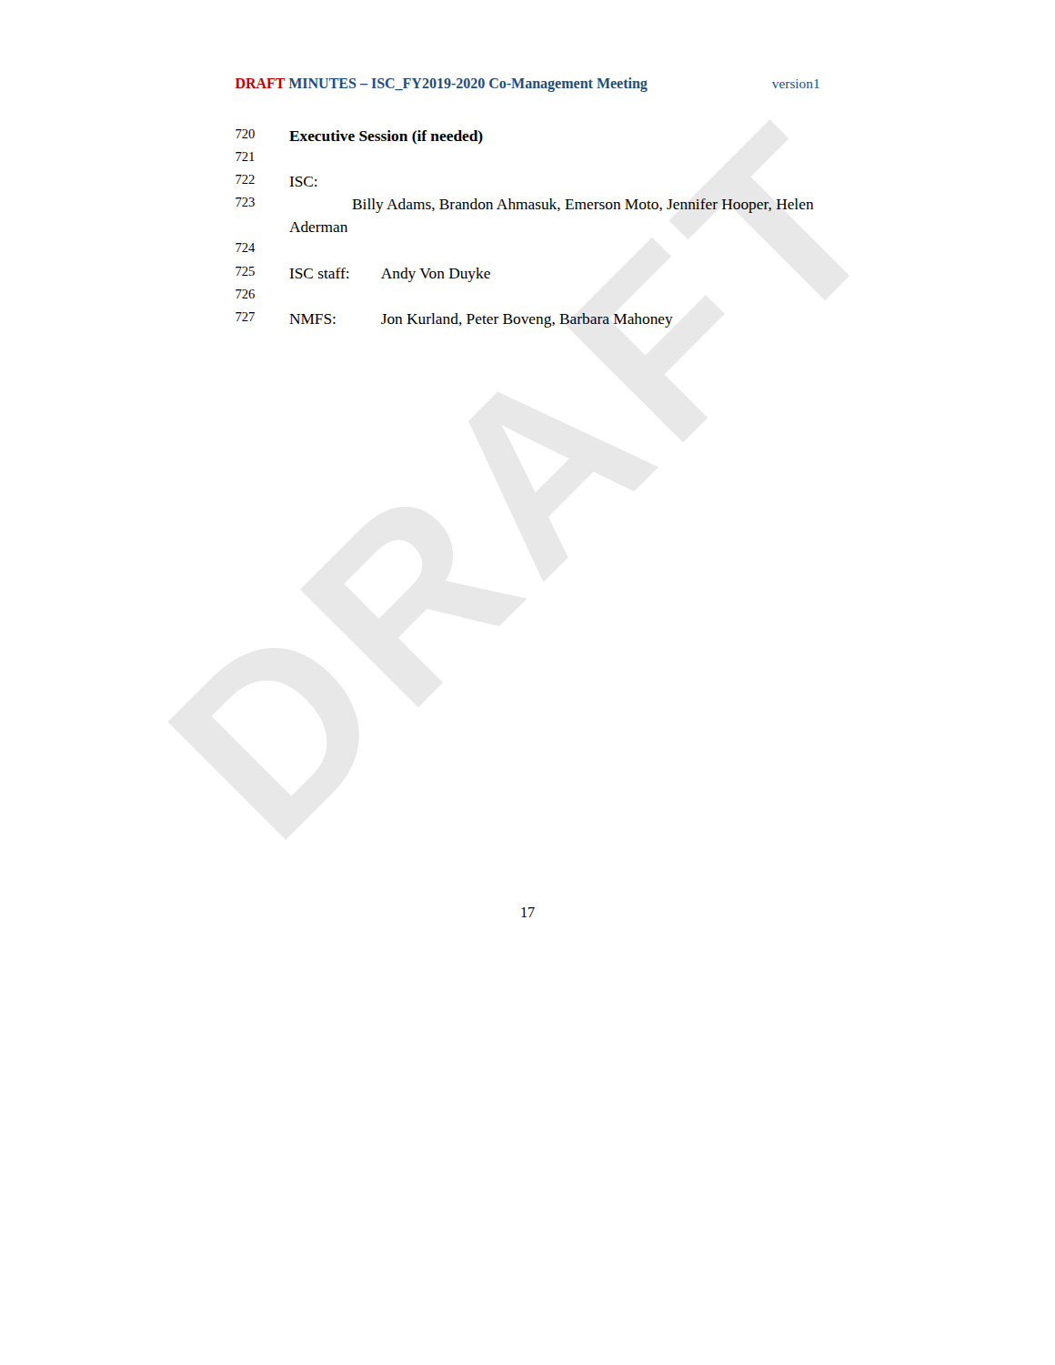DRAFT
DRAFT MINUTES – ISC_FY2019-2020 Co-Management Meeting
version1
| 720 | Executive Session (if needed) |
| 721 | |
| 722 | ISC: |
| 723 | Billy Adams, Brandon Ahmasuk, Emerson Moto, Jennifer Hooper, Helen Aderman |
| 724 | |
| 725 | ISC staff: Andy Von Duyke |
| 726 | |
| 727 | NMFS: Jon Kurland, Peter Boveng, Barbara Mahoney |
17